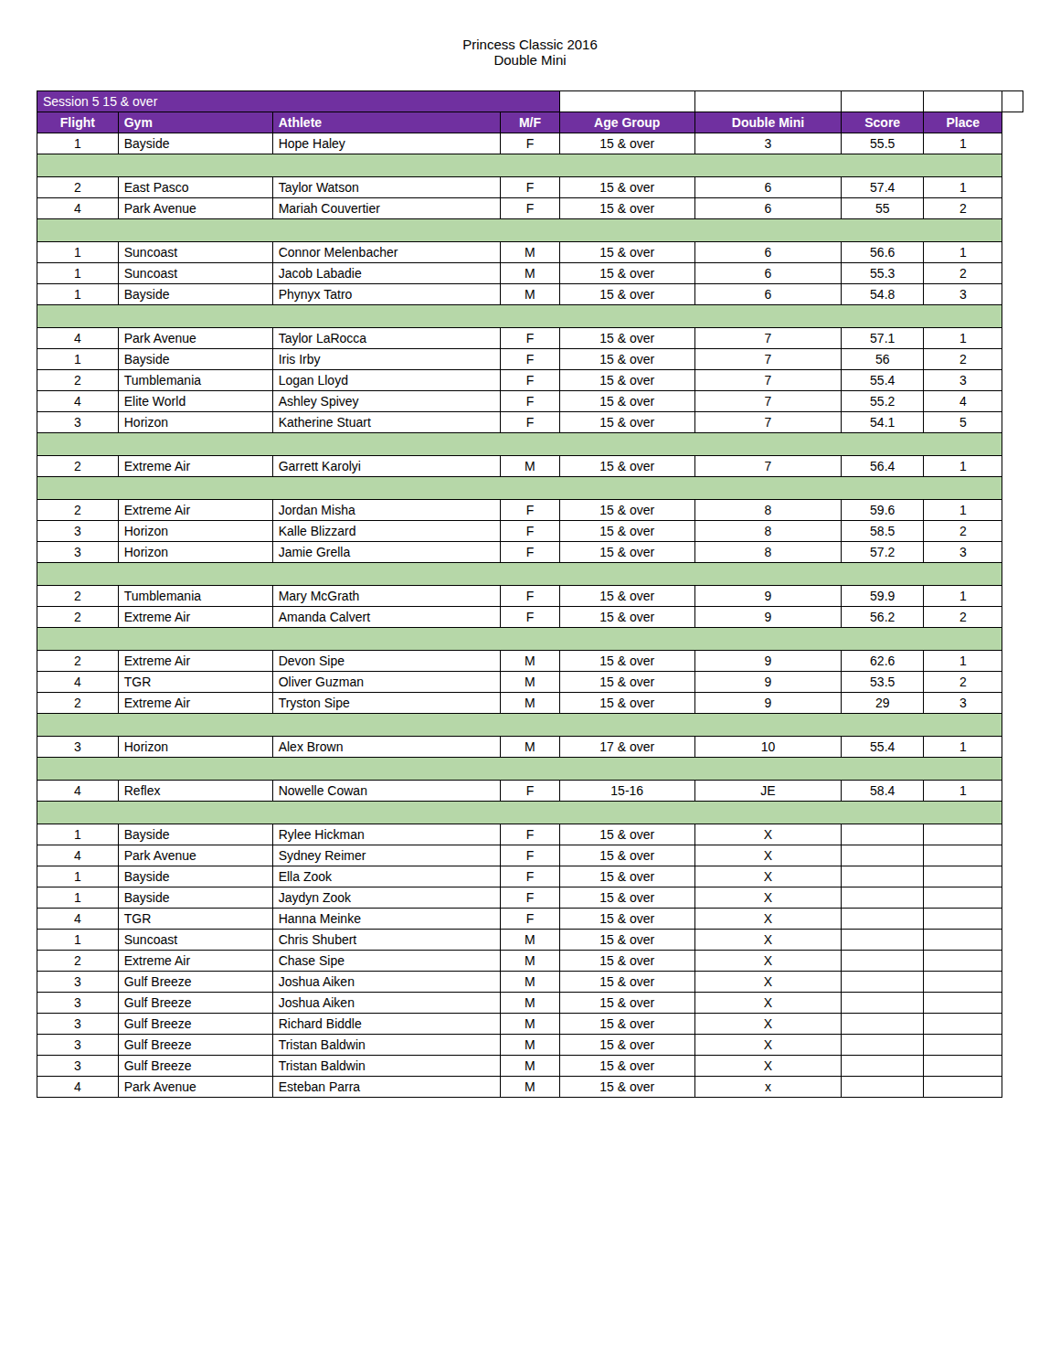Princess Classic 2016
Double Mini
| Session 5 15 & over | | | | | |
| --- | --- | --- | --- | --- | --- |
| Flight | Gym | Athlete | M/F | Age Group | Double Mini | Score | Place |
| 1 | Bayside | Hope Haley | F | 15 & over | 3 | 55.5 | 1 |
| 2 | East Pasco | Taylor Watson | F | 15 & over | 6 | 57.4 | 1 |
| 4 | Park Avenue | Mariah Couvertier | F | 15 & over | 6 | 55 | 2 |
| 1 | Suncoast | Connor Melenbacher | M | 15 & over | 6 | 56.6 | 1 |
| 1 | Suncoast | Jacob Labadie | M | 15 & over | 6 | 55.3 | 2 |
| 1 | Bayside | Phynyx Tatro | M | 15 & over | 6 | 54.8 | 3 |
| 4 | Park Avenue | Taylor LaRocca | F | 15 & over | 7 | 57.1 | 1 |
| 1 | Bayside | Iris Irby | F | 15 & over | 7 | 56 | 2 |
| 2 | Tumblemania | Logan Lloyd | F | 15 & over | 7 | 55.4 | 3 |
| 4 | Elite World | Ashley Spivey | F | 15 & over | 7 | 55.2 | 4 |
| 3 | Horizon | Katherine Stuart | F | 15 & over | 7 | 54.1 | 5 |
| 2 | Extreme Air | Garrett Karolyi | M | 15 & over | 7 | 56.4 | 1 |
| 2 | Extreme Air | Jordan Misha | F | 15 & over | 8 | 59.6 | 1 |
| 3 | Horizon | Kalle Blizzard | F | 15 & over | 8 | 58.5 | 2 |
| 3 | Horizon | Jamie Grella | F | 15 & over | 8 | 57.2 | 3 |
| 2 | Tumblemania | Mary McGrath | F | 15 & over | 9 | 59.9 | 1 |
| 2 | Extreme Air | Amanda Calvert | F | 15 & over | 9 | 56.2 | 2 |
| 2 | Extreme Air | Devon Sipe | M | 15 & over | 9 | 62.6 | 1 |
| 4 | TGR | Oliver Guzman | M | 15 & over | 9 | 53.5 | 2 |
| 2 | Extreme Air | Tryston Sipe | M | 15 & over | 9 | 29 | 3 |
| 3 | Horizon | Alex Brown | M | 17 & over | 10 | 55.4 | 1 |
| 4 | Reflex | Nowelle Cowan | F | 15-16 | JE | 58.4 | 1 |
| 1 | Bayside | Rylee Hickman | F | 15 & over | X | | |
| 4 | Park Avenue | Sydney Reimer | F | 15 & over | X | | |
| 1 | Bayside | Ella Zook | F | 15 & over | X | | |
| 1 | Bayside | Jaydyn Zook | F | 15 & over | X | | |
| 4 | TGR | Hanna Meinke | F | 15 & over | X | | |
| 1 | Suncoast | Chris Shubert | M | 15 & over | X | | |
| 2 | Extreme Air | Chase Sipe | M | 15 & over | X | | |
| 3 | Gulf Breeze | Joshua Aiken | M | 15 & over | X | | |
| 3 | Gulf Breeze | Joshua Aiken | M | 15 & over | X | | |
| 3 | Gulf Breeze | Richard Biddle | M | 15 & over | X | | |
| 3 | Gulf Breeze | Tristan Baldwin | M | 15 & over | X | | |
| 3 | Gulf Breeze | Tristan Baldwin | M | 15 & over | X | | |
| 4 | Park Avenue | Esteban Parra | M | 15 & over | x | | |